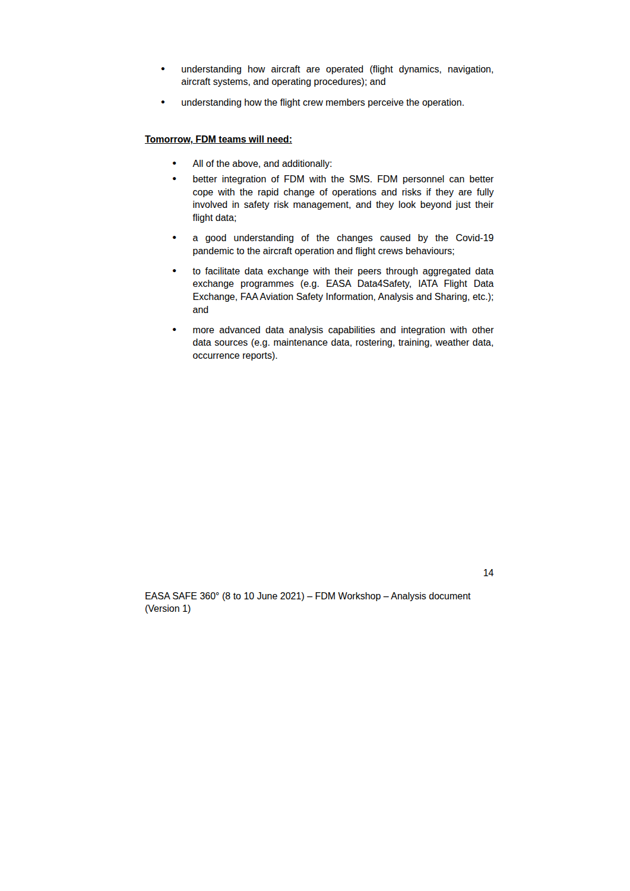understanding how aircraft are operated (flight dynamics, navigation, aircraft systems, and operating procedures); and
understanding how the flight crew members perceive the operation.
Tomorrow, FDM teams will need:
All of the above, and additionally:
better integration of FDM with the SMS. FDM personnel can better cope with the rapid change of operations and risks if they are fully involved in safety risk management, and they look beyond just their flight data;
a good understanding of the changes caused by the Covid-19 pandemic to the aircraft operation and flight crews behaviours;
to facilitate data exchange with their peers through aggregated data exchange programmes (e.g. EASA Data4Safety, IATA Flight Data Exchange, FAA Aviation Safety Information, Analysis and Sharing, etc.); and
more advanced data analysis capabilities and integration with other data sources (e.g. maintenance data, rostering, training, weather data, occurrence reports).
14
EASA SAFE 360° (8 to 10 June 2021) – FDM Workshop – Analysis document (Version 1)